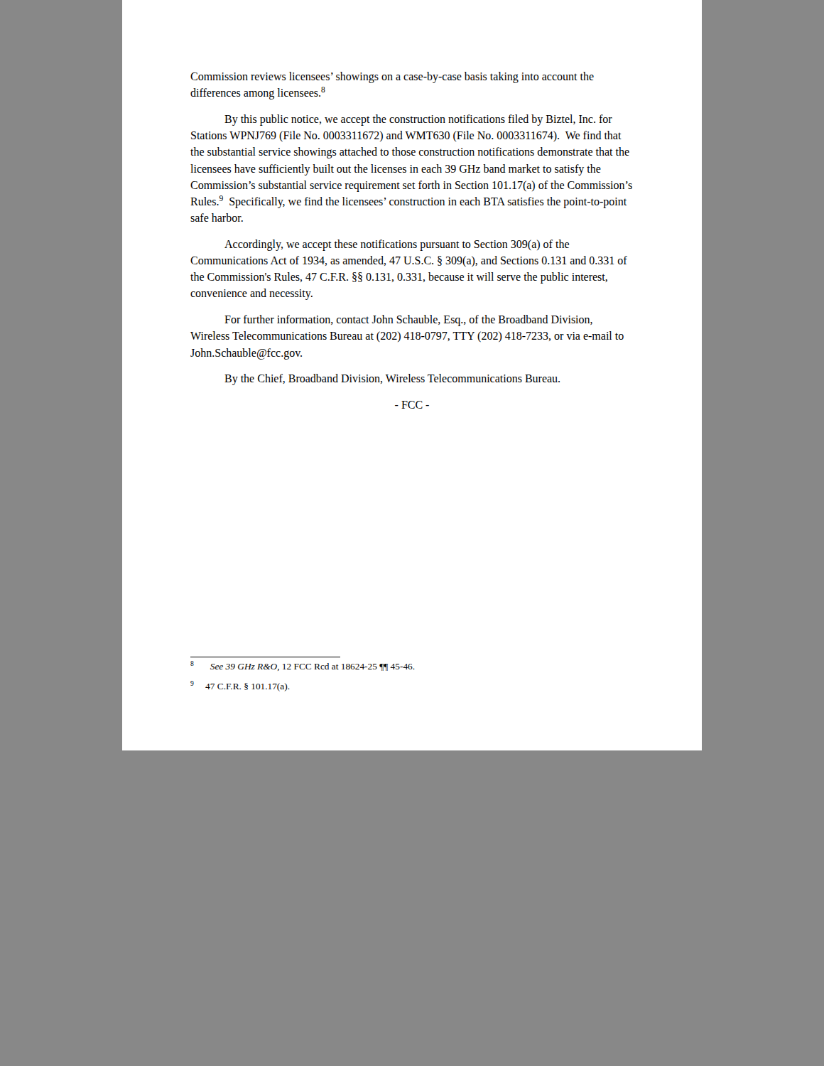Commission reviews licensees’ showings on a case-by-case basis taking into account the differences among licensees.8
By this public notice, we accept the construction notifications filed by Biztel, Inc. for Stations WPNJ769 (File No. 0003311672) and WMT630 (File No. 0003311674). We find that the substantial service showings attached to those construction notifications demonstrate that the licensees have sufficiently built out the licenses in each 39 GHz band market to satisfy the Commission’s substantial service requirement set forth in Section 101.17(a) of the Commission’s Rules.9 Specifically, we find the licensees’ construction in each BTA satisfies the point-to-point safe harbor.
Accordingly, we accept these notifications pursuant to Section 309(a) of the Communications Act of 1934, as amended, 47 U.S.C. § 309(a), and Sections 0.131 and 0.331 of the Commission's Rules, 47 C.F.R. §§ 0.131, 0.331, because it will serve the public interest, convenience and necessity.
For further information, contact John Schauble, Esq., of the Broadband Division, Wireless Telecommunications Bureau at (202) 418-0797, TTY (202) 418-7233, or via e-mail to John.Schauble@fcc.gov.
By the Chief, Broadband Division, Wireless Telecommunications Bureau.
- FCC -
8 See 39 GHz R&O, 12 FCC Rcd at 18624-25 ¶¶ 45-46.
947 C.F.R. § 101.17(a).